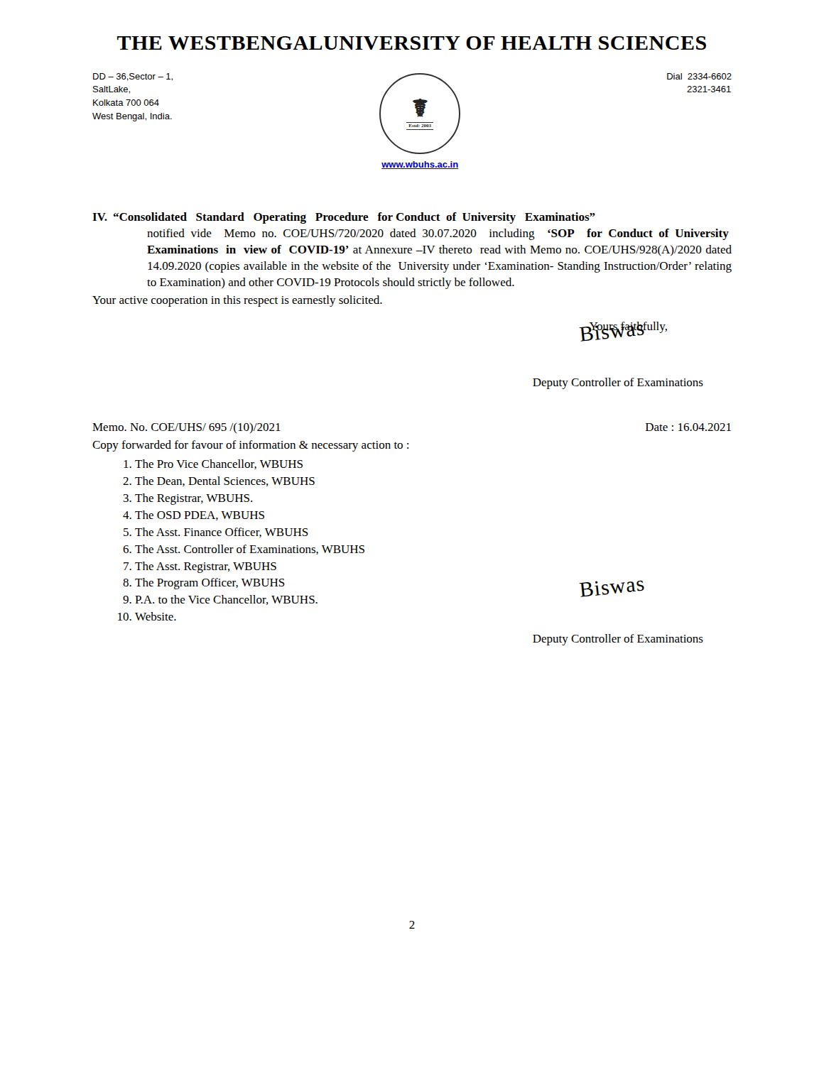THE WESTBENGALUNIVERSITY OF HEALTH SCIENCES
DD – 36,Sector – 1,
SaltLake,
Kolkata 700 064
West Bengal, India.
☤ Estd: 2003
www.wbuhs.ac.in
Dial 2334-6602
2321-3461
IV.
“Consolidated Standard Operating Procedure for Conduct of University Examinatios” notified vide Memo no. COE/UHS/720/2020 dated 30.07.2020 including ‘SOP for Conduct of University Examinations in view of COVID-19’ at Annexure –IV thereto read with Memo no. COE/UHS/928(A)/2020 dated 14.09.2020 (copies available in the website of the University under ‘Examination- Standing Instruction/Order’ relating to Examination) and other COVID-19 Protocols should strictly be followed.
Your active cooperation in this respect is earnestly solicited.
Yours faithfully,
Biswas
Deputy Controller of Examinations
Memo. No. COE/UHS/ 695 /(10)/2021
Date : 16.04.2021
Copy forwarded for favour of information & necessary action to :
The Pro Vice Chancellor, WBUHS
The Dean, Dental Sciences, WBUHS
The Registrar, WBUHS.
The OSD PDEA, WBUHS
The Asst. Finance Officer, WBUHS
The Asst. Controller of Examinations, WBUHS
The Asst. Registrar, WBUHS
The Program Officer, WBUHS
P.A. to the Vice Chancellor, WBUHS.
Website.
Biswas
Deputy Controller of Examinations
2